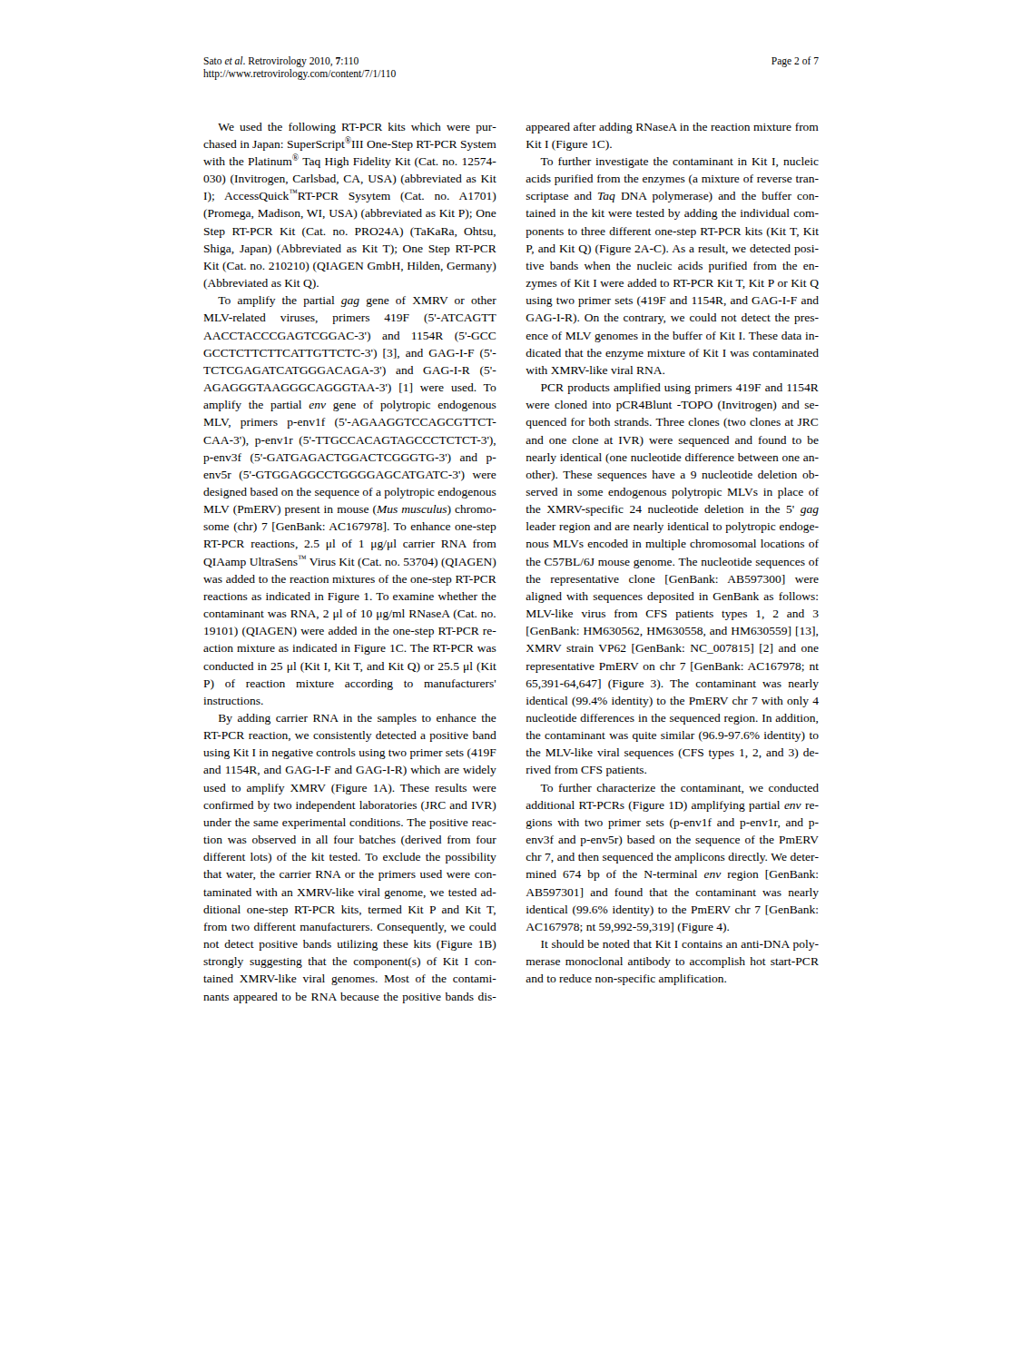Sato et al. Retrovirology 2010, 7:110
http://www.retrovirology.com/content/7/1/110
Page 2 of 7
We used the following RT-PCR kits which were purchased in Japan: SuperScript®III One-Step RT-PCR System with the Platinum® Taq High Fidelity Kit (Cat. no. 12574-030) (Invitrogen, Carlsbad, CA, USA) (abbreviated as Kit I); AccessQuick™RT-PCR Sysytem (Cat. no. A1701) (Promega, Madison, WI, USA) (abbreviated as Kit P); One Step RT-PCR Kit (Cat. no. PRO24A) (TaKaRa, Ohtsu, Shiga, Japan) (Abbreviated as Kit T); One Step RT-PCR Kit (Cat. no. 210210) (QIAGEN GmbH, Hilden, Germany) (Abbreviated as Kit Q).
To amplify the partial gag gene of XMRV or other MLV-related viruses, primers 419F (5'-ATCAGTT AACCTACCCGAGTCGGAC-3') and 1154R (5'-GCC GCCTCTTCTTCATTGTTCTC-3') [3], and GAG-I-F (5'-TCTCGAGATCATGGGACAGA-3') and GAG-I-R (5'-AGAGGGTAAGGGCAGGGTAA-3') [1] were used. To amplify the partial env gene of polytropic endogenous MLV, primers p-env1f (5'-AGAAGGTCCAGCGTTCT-CAA-3'), p-env1r (5'-TTGCCACAGTAGCCCTCTCT-3'), p-env3f (5'-GATGAGACTGGACTCGGGTG-3') and p-env5r (5'-GTGGAGGCCTGGGGAGCATGATC-3') were designed based on the sequence of a polytropic endogenous MLV (PmERV) present in mouse (Mus musculus) chromosome (chr) 7 [GenBank: AC167978]. To enhance one-step RT-PCR reactions, 2.5 μl of 1 μg/μl carrier RNA from QIAamp UltraSens™ Virus Kit (Cat. no. 53704) (QIAGEN) was added to the reaction mixtures of the one-step RT-PCR reactions as indicated in Figure 1. To examine whether the contaminant was RNA, 2 μl of 10 μg/ml RNaseA (Cat. no. 19101) (QIAGEN) were added in the one-step RT-PCR reaction mixture as indicated in Figure 1C. The RT-PCR was conducted in 25 μl (Kit I, Kit T, and Kit Q) or 25.5 μl (Kit P) of reaction mixture according to manufacturers' instructions.
By adding carrier RNA in the samples to enhance the RT-PCR reaction, we consistently detected a positive band using Kit I in negative controls using two primer sets (419F and 1154R, and GAG-I-F and GAG-I-R) which are widely used to amplify XMRV (Figure 1A). These results were confirmed by two independent laboratories (JRC and IVR) under the same experimental conditions. The positive reaction was observed in all four batches (derived from four different lots) of the kit tested. To exclude the possibility that water, the carrier RNA or the primers used were contaminated with an XMRV-like viral genome, we tested additional one-step RT-PCR kits, termed Kit P and Kit T, from two different manufacturers. Consequently, we could not detect positive bands utilizing these kits (Figure 1B) strongly suggesting that the component(s) of Kit I contained XMRV-like viral genomes. Most of the contaminants appeared to be RNA because the positive bands disappeared after adding RNaseA in the reaction mixture from Kit I (Figure 1C).
To further investigate the contaminant in Kit I, nucleic acids purified from the enzymes (a mixture of reverse transcriptase and Taq DNA polymerase) and the buffer contained in the kit were tested by adding the individual components to three different one-step RT-PCR kits (Kit T, Kit P, and Kit Q) (Figure 2A-C). As a result, we detected positive bands when the nucleic acids purified from the enzymes of Kit I were added to RT-PCR Kit T, Kit P or Kit Q using two primer sets (419F and 1154R, and GAG-I-F and GAG-I-R). On the contrary, we could not detect the presence of MLV genomes in the buffer of Kit I. These data indicated that the enzyme mixture of Kit I was contaminated with XMRV-like viral RNA.
PCR products amplified using primers 419F and 1154R were cloned into pCR4Blunt -TOPO (Invitrogen) and sequenced for both strands. Three clones (two clones at JRC and one clone at IVR) were sequenced and found to be nearly identical (one nucleotide difference between one another). These sequences have a 9 nucleotide deletion observed in some endogenous polytropic MLVs in place of the XMRV-specific 24 nucleotide deletion in the 5' gag leader region and are nearly identical to polytropic endogenous MLVs encoded in multiple chromosomal locations of the C57BL/6J mouse genome. The nucleotide sequences of the representative clone [GenBank: AB597300] were aligned with sequences deposited in GenBank as follows: MLV-like virus from CFS patients types 1, 2 and 3 [GenBank: HM630562, HM630558, and HM630559] [13], XMRV strain VP62 [GenBank: NC_007815] [2] and one representative PmERV on chr 7 [GenBank: AC167978; nt 65,391-64,647] (Figure 3). The contaminant was nearly identical (99.4% identity) to the PmERV chr 7 with only 4 nucleotide differences in the sequenced region. In addition, the contaminant was quite similar (96.9-97.6% identity) to the MLV-like viral sequences (CFS types 1, 2, and 3) derived from CFS patients.
To further characterize the contaminant, we conducted additional RT-PCRs (Figure 1D) amplifying partial env regions with two primer sets (p-env1f and p-env1r, and p-env3f and p-env5r) based on the sequence of the PmERV chr 7, and then sequenced the amplicons directly. We determined 674 bp of the N-terminal env region [GenBank: AB597301] and found that the contaminant was nearly identical (99.6% identity) to the PmERV chr 7 [GenBank: AC167978; nt 59,992-59,319] (Figure 4).
It should be noted that Kit I contains an anti-DNA polymerase monoclonal antibody to accomplish hot start-PCR and to reduce non-specific amplification.